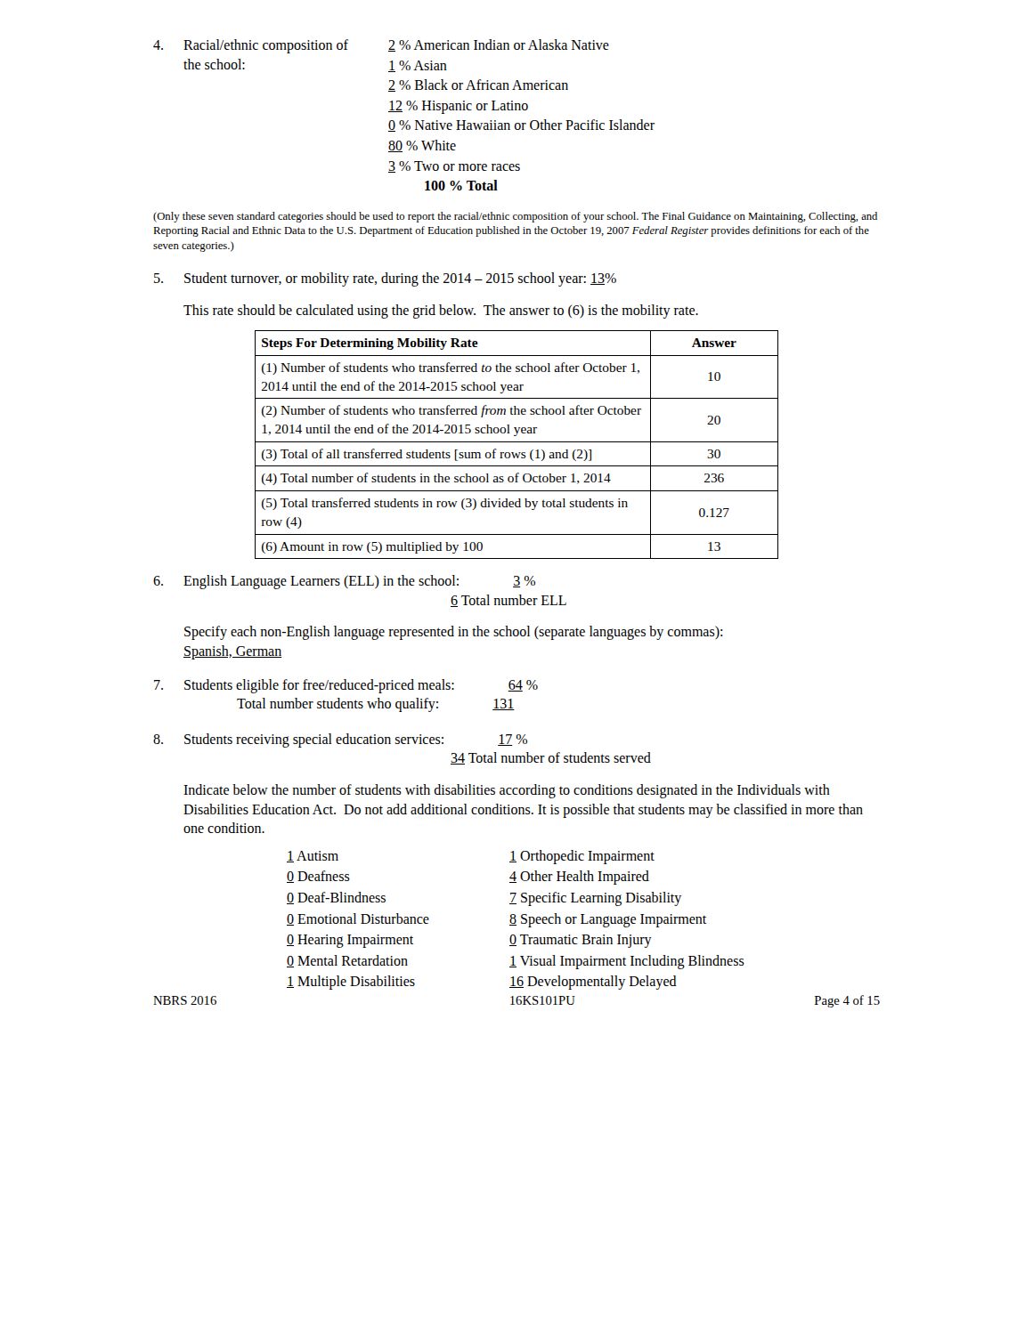4.
Racial/ethnic composition of
the school:
2 % American Indian or Alaska Native
1 % Asian
2 % Black or African American
12 % Hispanic or Latino
0 % Native Hawaiian or Other Pacific Islander
80 % White
3 % Two or more races
100 % Total
(Only these seven standard categories should be used to report the racial/ethnic composition of your school. The Final Guidance on Maintaining, Collecting, and Reporting Racial and Ethnic Data to the U.S. Department of Education published in the October 19, 2007 Federal Register provides definitions for each of the seven categories.)
5.
Student turnover, or mobility rate, during the 2014 – 2015 school year: 13%
This rate should be calculated using the grid below. The answer to (6) is the mobility rate.
| Steps For Determining Mobility Rate | Answer |
| --- | --- |
| (1) Number of students who transferred to the school after October 1, 2014 until the end of the 2014-2015 school year | 10 |
| (2) Number of students who transferred from the school after October 1, 2014 until the end of the 2014-2015 school year | 20 |
| (3) Total of all transferred students [sum of rows (1) and (2)] | 30 |
| (4) Total number of students in the school as of October 1, 2014 | 236 |
| (5) Total transferred students in row (3) divided by total students in row (4) | 0.127 |
| (6) Amount in row (5) multiplied by 100 | 13 |
6.
English Language Learners (ELL) in the school:3 %
6 Total number ELL
Specify each non-English language represented in the school (separate languages by commas):
Spanish, German
7.
Students eligible for free/reduced-priced meals:64 %
Total number students who qualify: 131
8.
Students receiving special education services:17 %
34 Total number of students served
Indicate below the number of students with disabilities according to conditions designated in the Individuals with Disabilities Education Act. Do not add additional conditions. It is possible that students may be classified in more than one condition.
| 1 Autism | 1 Orthopedic Impairment |
| 0 Deafness | 4 Other Health Impaired |
| 0 Deaf-Blindness | 7 Specific Learning Disability |
| 0 Emotional Disturbance | 8 Speech or Language Impairment |
| 0 Hearing Impairment | 0 Traumatic Brain Injury |
| 0 Mental Retardation | 1 Visual Impairment Including Blindness |
| 1 Multiple Disabilities | 16 Developmentally Delayed |
NBRS 2016
16KS101PU
Page 4 of 15